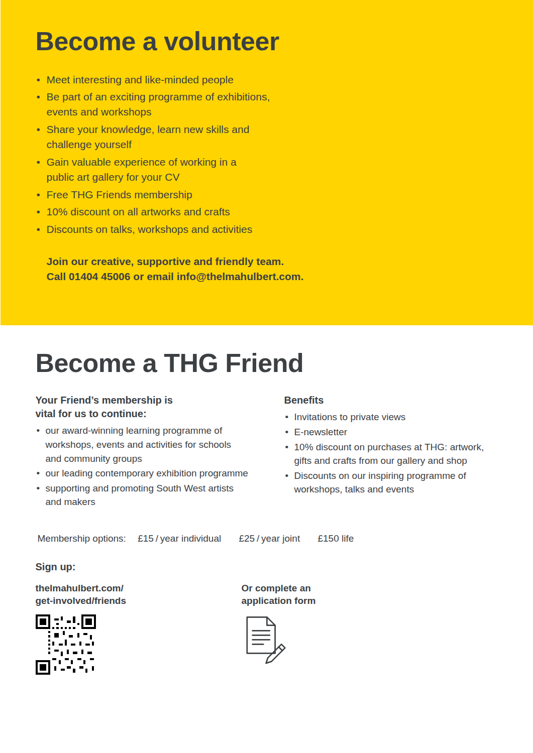Become a volunteer
Meet interesting and like-minded people
Be part of an exciting programme of exhibitions,
events and workshops
Share your knowledge, learn new skills and
challenge yourself
Gain valuable experience of working in a
public art gallery for your CV
Free THG Friends membership
10% discount on all artworks and crafts
Discounts on talks, workshops and activities
Join our creative, supportive and friendly team.
Call 01404 45006 or email info@thelmahulbert.com.
Become a THG Friend
Your Friend’s membership is
vital for us to continue:
our award-winning learning programme of workshops, events and activities for schools and community groups
our leading contemporary exhibition programme
supporting and promoting South West artists and makers
Benefits
Invitations to private views
E-newsletter
10% discount on purchases at THG: artwork, gifts and crafts from our gallery and shop
Discounts on our inspiring programme of workshops, talks and events
Membership options: £15 / year individual £25 / year joint £150 life
Sign up:
thelmahulbert.com/
get-involved/friends
Or complete an
application form